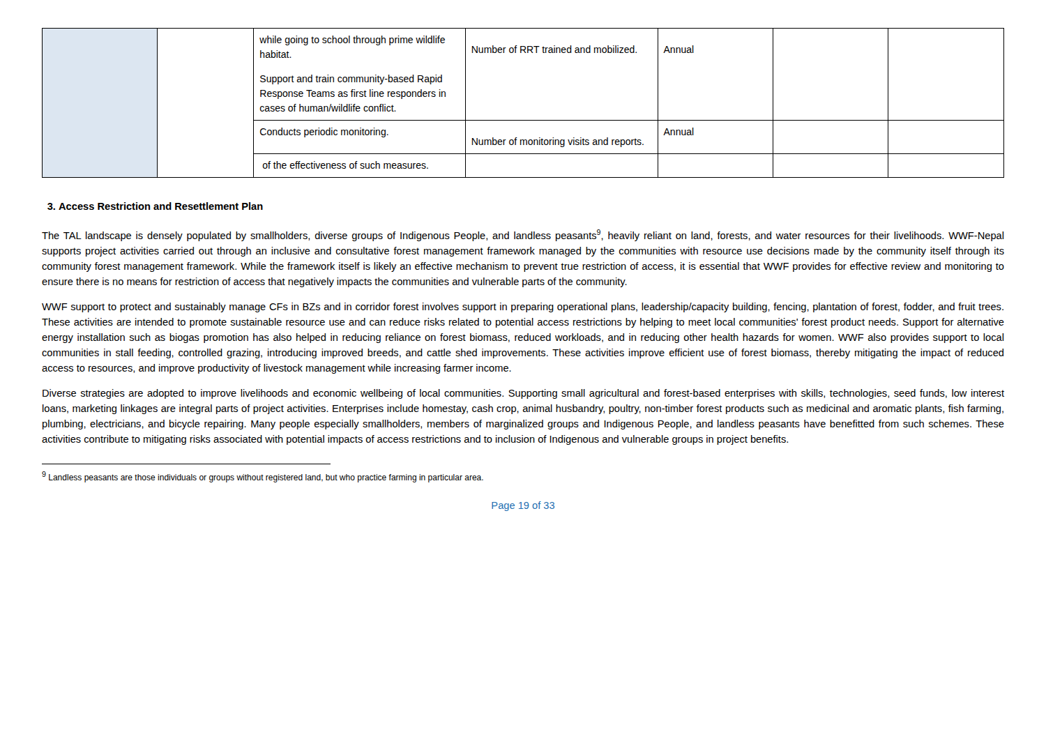| | | while going to school through prime wildlife habitat. Support and train community-based Rapid Response Teams as first line responders in cases of human/wildlife conflict. | Number of RRT trained and mobilized. | Annual | | |
| Conducts periodic monitoring. | Number of monitoring visits and reports. | Annual | | |
| of the effectiveness of such measures. | | | | |
Access Restriction and Resettlement Plan
The TAL landscape is densely populated by smallholders, diverse groups of Indigenous People, and landless peasants9, heavily reliant on land, forests, and water resources for their livelihoods. WWF-Nepal supports project activities carried out through an inclusive and consultative forest management framework managed by the communities with resource use decisions made by the community itself through its community forest management framework. While the framework itself is likely an effective mechanism to prevent true restriction of access, it is essential that WWF provides for effective review and monitoring to ensure there is no means for restriction of access that negatively impacts the communities and vulnerable parts of the community.
WWF support to protect and sustainably manage CFs in BZs and in corridor forest involves support in preparing operational plans, leadership/capacity building, fencing, plantation of forest, fodder, and fruit trees. These activities are intended to promote sustainable resource use and can reduce risks related to potential access restrictions by helping to meet local communities' forest product needs. Support for alternative energy installation such as biogas promotion has also helped in reducing reliance on forest biomass, reduced workloads, and in reducing other health hazards for women. WWF also provides support to local communities in stall feeding, controlled grazing, introducing improved breeds, and cattle shed improvements. These activities improve efficient use of forest biomass, thereby mitigating the impact of reduced access to resources, and improve productivity of livestock management while increasing farmer income.
Diverse strategies are adopted to improve livelihoods and economic wellbeing of local communities. Supporting small agricultural and forest-based enterprises with skills, technologies, seed funds, low interest loans, marketing linkages are integral parts of project activities. Enterprises include homestay, cash crop, animal husbandry, poultry, non-timber forest products such as medicinal and aromatic plants, fish farming, plumbing, electricians, and bicycle repairing. Many people especially smallholders, members of marginalized groups and Indigenous People, and landless peasants have benefitted from such schemes. These activities contribute to mitigating risks associated with potential impacts of access restrictions and to inclusion of Indigenous and vulnerable groups in project benefits.
9 Landless peasants are those individuals or groups without registered land, but who practice farming in particular area.
Page 19 of 33